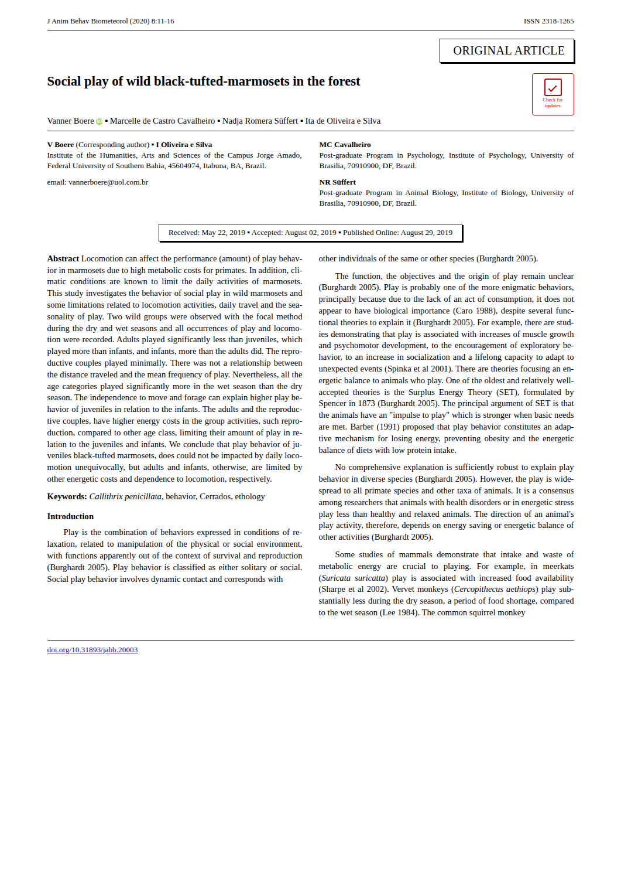J Anim Behav Biometeorol (2020) 8:11-16 ISSN 2318-1265
ORIGINAL ARTICLE
Social play of wild black-tufted-marmosets in the forest
Check for
updates
Vanner Boere iD ▪ Marcelle de Castro Cavalheiro ▪ Nadja Romera Süffert ▪ Ita de Oliveira e Silva
V Boere (Corresponding author) ▪ I Oliveira e Silva
Institute of the Humanities, Arts and Sciences of the Campus Jorge Amado, Federal University of Southern Bahia, 45604974, Itabuna, BA, Brazil.
email: vannerboere@uol.com.br
MC Cavalheiro
Post-graduate Program in Psychology, Institute of Psychology, University of Brasilia, 70910900, DF, Brazil.
NR Süffert
Post-graduate Program in Animal Biology, Institute of Biology, University of Brasilia, 70910900, DF, Brazil.
Received: May 22, 2019 ▪ Accepted: August 02, 2019 ▪ Published Online: August 29, 2019
Abstract Locomotion can affect the performance (amount) of play behavior in marmosets due to high metabolic costs for primates. In addition, climatic conditions are known to limit the daily activities of marmosets. This study investigates the behavior of social play in wild marmosets and some limitations related to locomotion activities, daily travel and the seasonality of play. Two wild groups were observed with the focal method during the dry and wet seasons and all occurrences of play and locomotion were recorded. Adults played significantly less than juveniles, which played more than infants, and infants, more than the adults did. The reproductive couples played minimally. There was not a relationship between the distance traveled and the mean frequency of play. Nevertheless, all the age categories played significantly more in the wet season than the dry season. The independence to move and forage can explain higher play behavior of juveniles in relation to the infants. The adults and the reproductive couples, have higher energy costs in the group activities, such reproduction, compared to other age class, limiting their amount of play in relation to the juveniles and infants. We conclude that play behavior of juveniles black-tufted marmosets, does could not be impacted by daily locomotion unequivocally, but adults and infants, otherwise, are limited by other energetic costs and dependence to locomotion, respectively.
Keywords: Callithrix penicillata, behavior, Cerrados, ethology
Introduction
Play is the combination of behaviors expressed in conditions of relaxation, related to manipulation of the physical or social environment, with functions apparently out of the context of survival and reproduction (Burghardt 2005). Play behavior is classified as either solitary or social. Social play behavior involves dynamic contact and corresponds with
other individuals of the same or other species (Burghardt 2005).
The function, the objectives and the origin of play remain unclear (Burghardt 2005). Play is probably one of the more enigmatic behaviors, principally because due to the lack of an act of consumption, it does not appear to have biological importance (Caro 1988), despite several functional theories to explain it (Burghardt 2005). For example, there are studies demonstrating that play is associated with increases of muscle growth and psychomotor development, to the encouragement of exploratory behavior, to an increase in socialization and a lifelong capacity to adapt to unexpected events (Spinka et al 2001). There are theories focusing an energetic balance to animals who play. One of the oldest and relatively well-accepted theories is the Surplus Energy Theory (SET), formulated by Spencer in 1873 (Burghardt 2005). The principal argument of SET is that the animals have an "impulse to play" which is stronger when basic needs are met. Barber (1991) proposed that play behavior constitutes an adaptive mechanism for losing energy, preventing obesity and the energetic balance of diets with low protein intake.
No comprehensive explanation is sufficiently robust to explain play behavior in diverse species (Burghardt 2005). However, the play is widespread to all primate species and other taxa of animals. It is a consensus among researchers that animals with health disorders or in energetic stress play less than healthy and relaxed animals. The direction of an animal's play activity, therefore, depends on energy saving or energetic balance of other activities (Burghardt 2005).
Some studies of mammals demonstrate that intake and waste of metabolic energy are crucial to playing. For example, in meerkats (Suricata suricatta) play is associated with increased food availability (Sharpe et al 2002). Vervet monkeys (Cercopithecus aethiops) play substantially less during the dry season, a period of food shortage, compared to the wet season (Lee 1984). The common squirrel monkey
doi.org/10.31893/jabb.20003